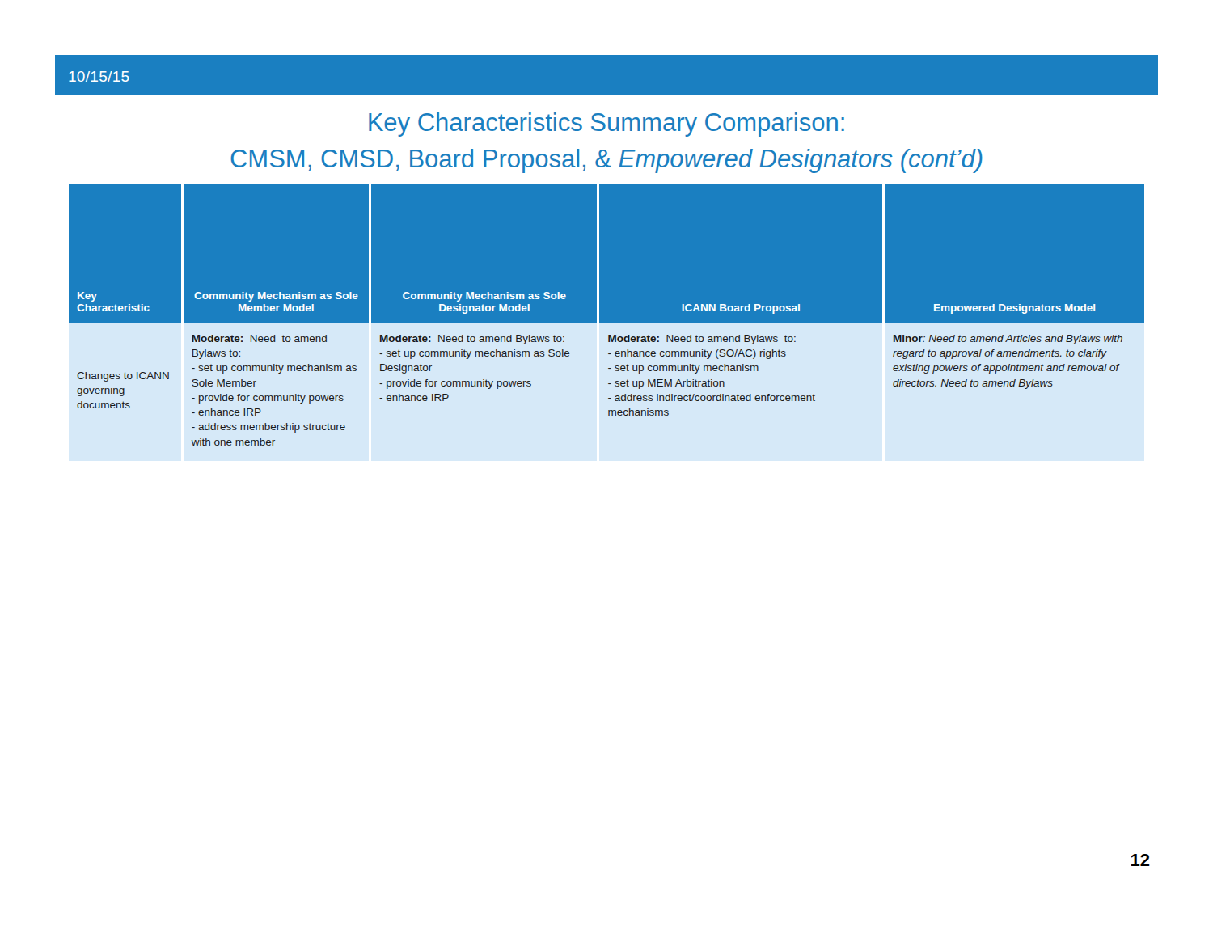10/15/15
Key Characteristics Summary Comparison:
CMSM, CMSD, Board Proposal, & Empowered Designators (cont’d)
| Key Characteristic | Community Mechanism as Sole Member Model | Community Mechanism as Sole Designator Model | ICANN Board Proposal | Empowered Designators Model |
| --- | --- | --- | --- | --- |
| Changes to ICANN governing documents | Moderate: Need to amend Bylaws to: - set up community mechanism as Sole Member - provide for community powers - enhance IRP - address membership structure with one member | Moderate: Need to amend Bylaws to: - set up community mechanism as Sole Designator - provide for community powers - enhance IRP | Moderate: Need to amend Bylaws to: - enhance community (SO/AC) rights - set up community mechanism - set up MEM Arbitration - address indirect/coordinated enforcement mechanisms | Minor : Need to amend Articles and Bylaws with regard to approval of amendments. to clarify existing powers of appointment and removal of directors. Need to amend Bylaws |
12